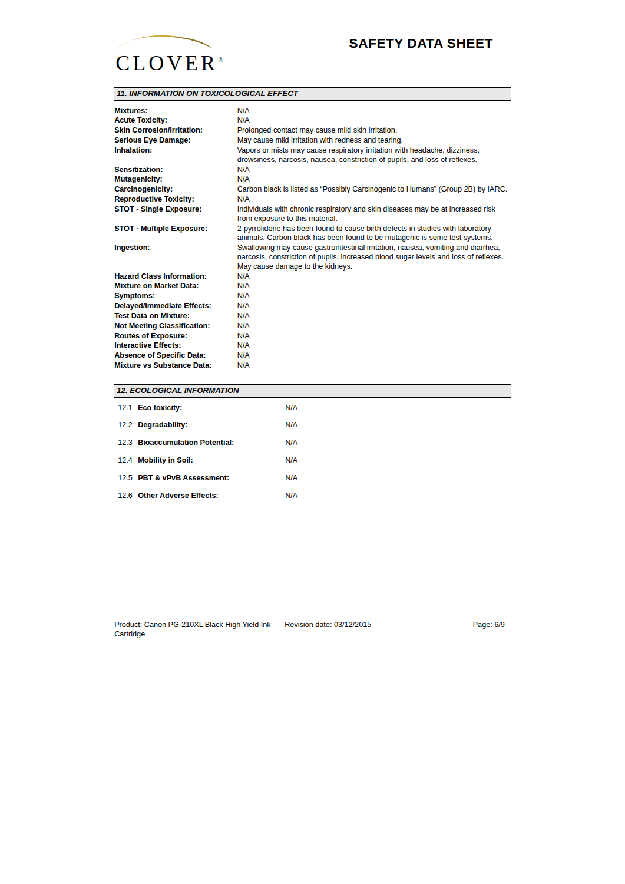CLOVER®
SAFETY DATA SHEET
11. INFORMATION ON TOXICOLOGICAL EFFECT
| Mixtures: | N/A |
| Acute Toxicity: | N/A |
| Skin Corrosion/Irritation: | Prolonged contact may cause mild skin irritation. |
| Serious Eye Damage: | May cause mild irritation with redness and tearing. |
| Inhalation: | Vapors or mists may cause respiratory irritation with headache, dizziness, drowsiness, narcosis, nausea, constriction of pupils, and loss of reflexes. |
| Sensitization: | N/A |
| Mutagenicity: | N/A |
| Carcinogenicity: | Carbon black is listed as “Possibly Carcinogenic to Humans” (Group 2B) by IARC. |
| Reproductive Toxicity: | N/A |
| STOT - Single Exposure: | Individuals with chronic respiratory and skin diseases may be at increased risk from exposure to this material. |
| STOT - Multiple Exposure: | 2-pyrrolidone has been found to cause birth defects in studies with laboratory animals. Carbon black has been found to be mutagenic is some test systems. |
| Ingestion: | Swallowing may cause gastrointestinal irritation, nausea, vomiting and diarrhea, narcosis, constriction of pupils, increased blood sugar levels and loss of reflexes. May cause damage to the kidneys. |
| Hazard Class Information: | N/A |
| Mixture on Market Data: | N/A |
| Symptoms: | N/A |
| Delayed/Immediate Effects: | N/A |
| Test Data on Mixture: | N/A |
| Not Meeting Classification: | N/A |
| Routes of Exposure: | N/A |
| Interactive Effects: | N/A |
| Absence of Specific Data: | N/A |
| Mixture vs Substance Data: | N/A |
12. ECOLOGICAL INFORMATION
12.1
Eco toxicity:
N/A
12.2
Degradability:
N/A
12.3
Bioaccumulation Potential:
N/A
12.4
Mobility in Soil:
N/A
12.5
PBT & vPvB Assessment:
N/A
12.6
Other Adverse Effects:
N/A
Product: Canon PG-210XL Black High Yield Ink Cartridge
Revision date: 03/12/2015
Page: 6/9